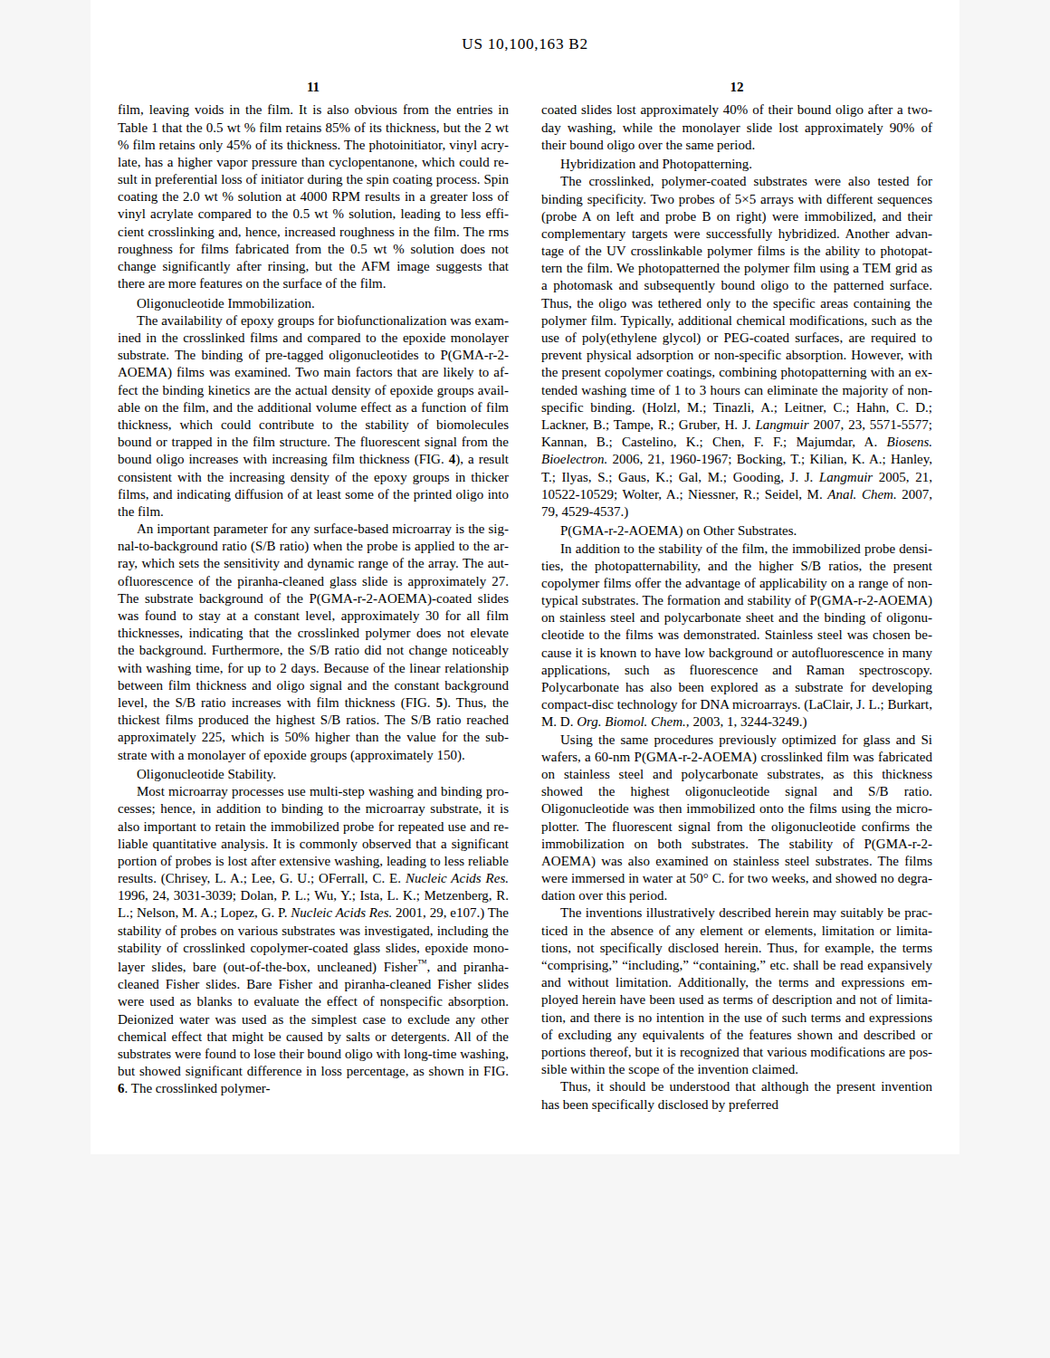US 10,100,163 B2
11 12
film, leaving voids in the film. It is also obvious from the entries in Table 1 that the 0.5 wt % film retains 85% of its thickness, but the 2 wt % film retains only 45% of its thickness. The photoinitiator, vinyl acrylate, has a higher vapor pressure than cyclopentanone, which could result in preferential loss of initiator during the spin coating process. Spin coating the 2.0 wt % solution at 4000 RPM results in a greater loss of vinyl acrylate compared to the 0.5 wt % solution, leading to less efficient crosslinking and, hence, increased roughness in the film. The rms roughness for films fabricated from the 0.5 wt % solution does not change significantly after rinsing, but the AFM image suggests that there are more features on the surface of the film.
Oligonucleotide Immobilization.
The availability of epoxy groups for biofunctionalization was examined in the crosslinked films and compared to the epoxide monolayer substrate. The binding of pre-tagged oligonucleotides to P(GMA-r-2-AOEMA) films was examined. Two main factors that are likely to affect the binding kinetics are the actual density of epoxide groups available on the film, and the additional volume effect as a function of film thickness, which could contribute to the stability of biomolecules bound or trapped in the film structure. The fluorescent signal from the bound oligo increases with increasing film thickness (FIG. 4), a result consistent with the increasing density of the epoxy groups in thicker films, and indicating diffusion of at least some of the printed oligo into the film.
An important parameter for any surface-based microarray is the signal-to-background ratio (S/B ratio) when the probe is applied to the array, which sets the sensitivity and dynamic range of the array. The autofluorescence of the piranha-cleaned glass slide is approximately 27. The substrate background of the P(GMA-r-2-AOEMA)-coated slides was found to stay at a constant level, approximately 30 for all film thicknesses, indicating that the crosslinked polymer does not elevate the background. Furthermore, the S/B ratio did not change noticeably with washing time, for up to 2 days. Because of the linear relationship between film thickness and oligo signal and the constant background level, the S/B ratio increases with film thickness (FIG. 5). Thus, the thickest films produced the highest S/B ratios. The S/B ratio reached approximately 225, which is 50% higher than the value for the substrate with a monolayer of epoxide groups (approximately 150).
Oligonucleotide Stability.
Most microarray processes use multi-step washing and binding processes; hence, in addition to binding to the microarray substrate, it is also important to retain the immobilized probe for repeated use and reliable quantitative analysis. It is commonly observed that a significant portion of probes is lost after extensive washing, leading to less reliable results. (Chrisey, L. A.; Lee, G. U.; OFerrall, C. E. Nucleic Acids Res. 1996, 24, 3031-3039; Dolan, P. L.; Wu, Y.; Ista, L. K.; Metzenberg, R. L.; Nelson, M. A.; Lopez, G. P. Nucleic Acids Res. 2001, 29, e107.) The stability of probes on various substrates was investigated, including the stability of crosslinked copolymer-coated glass slides, epoxide monolayer slides, bare (out-of-the-box, uncleaned) Fisher™, and piranha-cleaned Fisher slides. Bare Fisher and piranha-cleaned Fisher slides were used as blanks to evaluate the effect of nonspecific absorption. Deionized water was used as the simplest case to exclude any other chemical effect that might be caused by salts or detergents. All of the substrates were found to lose their bound oligo with long-time washing, but showed significant difference in loss percentage, as shown in FIG. 6. The crosslinked polymer-
coated slides lost approximately 40% of their bound oligo after a two-day washing, while the monolayer slide lost approximately 90% of their bound oligo over the same period.
Hybridization and Photopatterning.
The crosslinked, polymer-coated substrates were also tested for binding specificity. Two probes of 5×5 arrays with different sequences (probe A on left and probe B on right) were immobilized, and their complementary targets were successfully hybridized. Another advantage of the UV crosslinkable polymer films is the ability to photopattern the film. We photopatterned the polymer film using a TEM grid as a photomask and subsequently bound oligo to the patterned surface. Thus, the oligo was tethered only to the specific areas containing the polymer film. Typically, additional chemical modifications, such as the use of poly(ethylene glycol) or PEG-coated surfaces, are required to prevent physical adsorption or non-specific absorption. However, with the present copolymer coatings, combining photopatterning with an extended washing time of 1 to 3 hours can eliminate the majority of non-specific binding. (Holzl, M.; Tinazli, A.; Leitner, C.; Hahn, C. D.; Lackner, B.; Tampe, R.; Gruber, H. J. Langmuir 2007, 23, 5571-5577; Kannan, B.; Castelino, K.; Chen, F. F.; Majumdar, A. Biosens. Bioelectron. 2006, 21, 1960-1967; Bocking, T.; Kilian, K. A.; Hanley, T.; Ilyas, S.; Gaus, K.; Gal, M.; Gooding, J. J. Langmuir 2005, 21, 10522-10529; Wolter, A.; Niessner, R.; Seidel, M. Anal. Chem. 2007, 79, 4529-4537.)
P(GMA-r-2-AOEMA) on Other Substrates.
In addition to the stability of the film, the immobilized probe densities, the photopatternability, and the higher S/B ratios, the present copolymer films offer the advantage of applicability on a range of non-typical substrates. The formation and stability of P(GMA-r-2-AOEMA) on stainless steel and polycarbonate sheet and the binding of oligonucleotide to the films was demonstrated. Stainless steel was chosen because it is known to have low background or autofluorescence in many applications, such as fluorescence and Raman spectroscopy. Polycarbonate has also been explored as a substrate for developing compact-disc technology for DNA microarrays. (LaClair, J. L.; Burkart, M. D. Org. Biomol. Chem., 2003, 1, 3244-3249.)
Using the same procedures previously optimized for glass and Si wafers, a 60-nm P(GMA-r-2-AOEMA) crosslinked film was fabricated on stainless steel and polycarbonate substrates, as this thickness showed the highest oligonucleotide signal and S/B ratio. Oligonucleotide was then immobilized onto the films using the micro-plotter. The fluorescent signal from the oligonucleotide confirms the immobilization on both substrates. The stability of P(GMA-r-2-AOEMA) was also examined on stainless steel substrates. The films were immersed in water at 50° C. for two weeks, and showed no degradation over this period.
The inventions illustratively described herein may suitably be practiced in the absence of any element or elements, limitation or limitations, not specifically disclosed herein. Thus, for example, the terms “comprising,” “including,” “containing,” etc. shall be read expansively and without limitation. Additionally, the terms and expressions employed herein have been used as terms of description and not of limitation, and there is no intention in the use of such terms and expressions of excluding any equivalents of the features shown and described or portions thereof, but it is recognized that various modifications are possible within the scope of the invention claimed.
Thus, it should be understood that although the present invention has been specifically disclosed by preferred